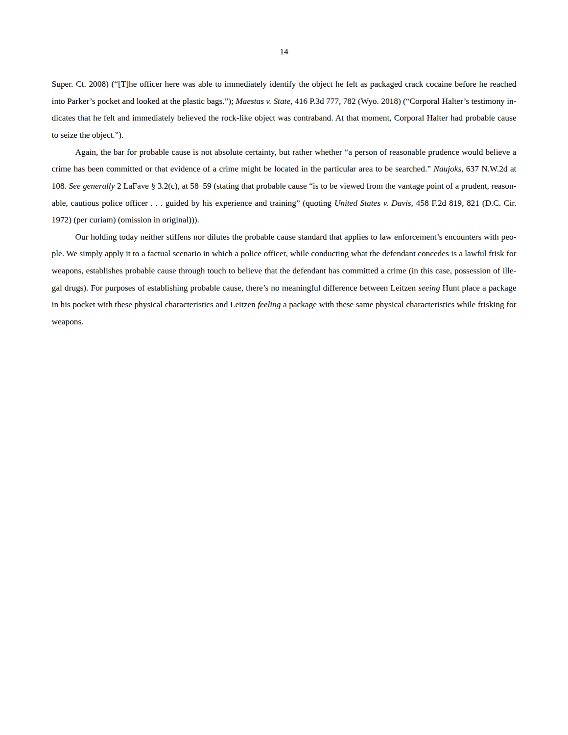14
Super. Ct. 2008) (“[T]he officer here was able to immediately identify the object he felt as packaged crack cocaine before he reached into Parker’s pocket and looked at the plastic bags.”); Maestas v. State, 416 P.3d 777, 782 (Wyo. 2018) (“Corporal Halter’s testimony indicates that he felt and immediately believed the rock-like object was contraband. At that moment, Corporal Halter had probable cause to seize the object.”).
Again, the bar for probable cause is not absolute certainty, but rather whether “a person of reasonable prudence would believe a crime has been committed or that evidence of a crime might be located in the particular area to be searched.” Naujoks, 637 N.W.2d at 108. See generally 2 LaFave § 3.2(c), at 58–59 (stating that probable cause “is to be viewed from the vantage point of a prudent, reasonable, cautious police officer . . . guided by his experience and training” (quoting United States v. Davis, 458 F.2d 819, 821 (D.C. Cir. 1972) (per curiam) (omission in original))).
Our holding today neither stiffens nor dilutes the probable cause standard that applies to law enforcement’s encounters with people. We simply apply it to a factual scenario in which a police officer, while conducting what the defendant concedes is a lawful frisk for weapons, establishes probable cause through touch to believe that the defendant has committed a crime (in this case, possession of illegal drugs). For purposes of establishing probable cause, there’s no meaningful difference between Leitzen seeing Hunt place a package in his pocket with these physical characteristics and Leitzen feeling a package with these same physical characteristics while frisking for weapons.